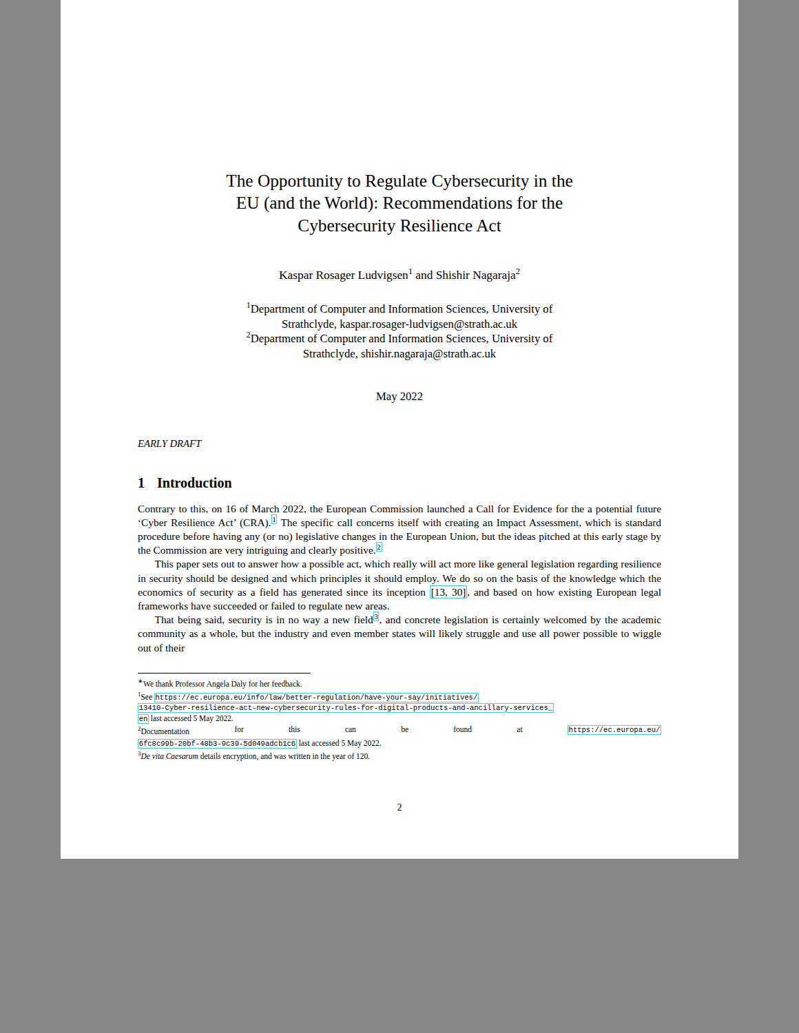The Opportunity to Regulate Cybersecurity in the
EU (and the World): Recommendations for the
Cybersecurity Resilience Act
Kaspar Rosager Ludvigsen1 and Shishir Nagaraja2
1Department of Computer and Information Sciences, University of Strathclyde, kaspar.rosager-ludvigsen@strath.ac.uk 2Department of Computer and Information Sciences, University of Strathclyde, shishir.nagaraja@strath.ac.uk
May 2022
EARLY DRAFT
1 Introduction
Contrary to this, on 16 of March 2022, the European Commission launched a Call for Evidence for the a potential future ‘Cyber Resilience Act’ (CRA).1 The specific call concerns itself with creating an Impact Assessment, which is standard procedure before having any (or no) legislative changes in the European Union, but the ideas pitched at this early stage by the Commission are very intriguing and clearly positive.2
This paper sets out to answer how a possible act, which really will act more like general legislation regarding resilience in security should be designed and which principles it should employ. We do so on the basis of the knowledge which the economics of security as a field has generated since its inception [13, 30], and based on how existing European legal frameworks have succeeded or failed to regulate new areas.
That being said, security is in no way a new field3, and concrete legislation is certainly welcomed by the academic community as a whole, but the industry and even member states will likely struggle and use all power possible to wiggle out of their
∗We thank Professor Angela Daly for her feedback.
1 See https://ec.europa.eu/info/law/better-regulation/have-your-say/initiatives/
13410-Cyber-resilience-act-new-cybersecurity-rules-for-digital-products-and-ancillary-services_
en last accessed 5 May 2022.
2 Documentation for this can be found at https://ec.europa.eu/
6fc8c99b-20bf-48b3-9c39-5d049adcb1c6 last accessed 5 May 2022.
3 De vita Caesarum details encryption, and was written in the year of 120.
2